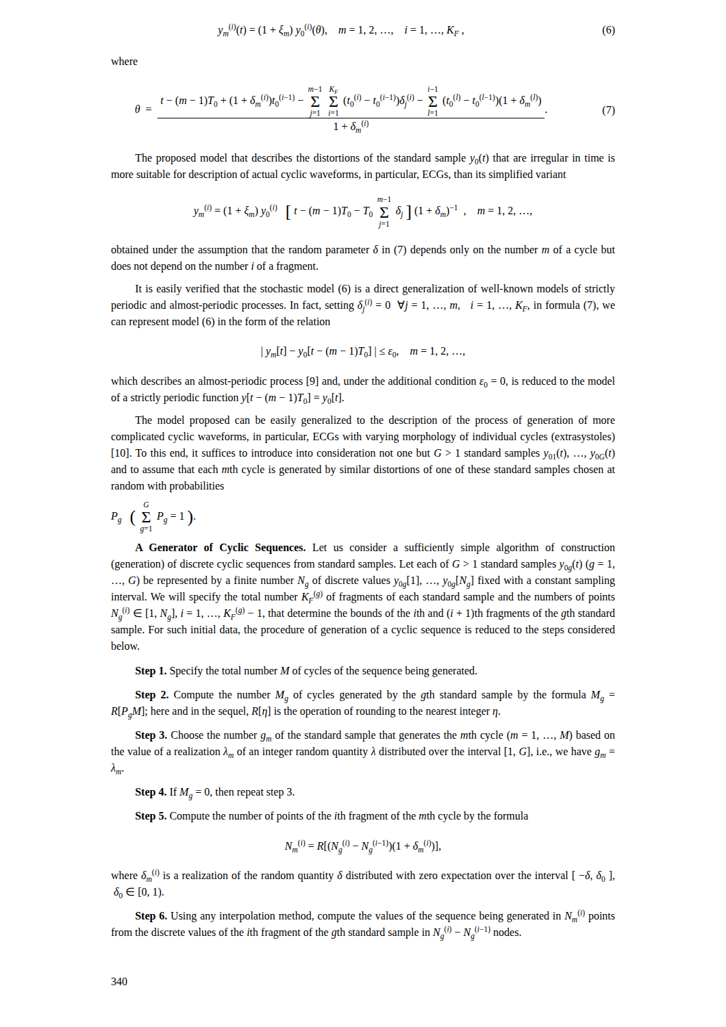ym(i)(t) = (1 + ξm) y0(i)(θ), m = 1, 2, …, i = 1, …, KF ,
(6)
where
θ = t − (m − 1)T0 + (1 + δm(i))t0(i−1) − m−1 Σj=1 KF Σi=1 (t0(i) − t0(i−1))δj(i) − i−1 Σl=1 (t0(l) − t0(l−1))(1 + δm(l)) 1 + δm(i) .
(7)
The proposed model that describes the distortions of the standard sample y0(t) that are irregular in time is more suitable for description of actual cyclic waveforms, in particular, ECGs, than its simplified variant
ym(i) = (1 + ξm) y0(i) [ t − (m − 1)T0 − T0 m−1 Σj=1 δj ] (1 + δm)−1 , m = 1, 2, …,
obtained under the assumption that the random parameter δ in (7) depends only on the number m of a cycle but does not depend on the number i of a fragment.
It is easily verified that the stochastic model (6) is a direct generalization of well-known models of strictly periodic and almost-periodic processes. In fact, setting δj(i) = 0 ∀j = 1, …, m, i = 1, …, KF, in formula (7), we can represent model (6) in the form of the relation
| ym[t] − y0[t − (m − 1)T0] | ≤ ε0, m = 1, 2, …,
which describes an almost-periodic process [9] and, under the additional condition ε0 = 0, is reduced to the model of a strictly periodic function y[t − (m − 1)T0] = y0[t].
The model proposed can be easily generalized to the description of the process of generation of more complicated cyclic waveforms, in particular, ECGs with varying morphology of individual cycles (extrasystoles) [10]. To this end, it suffices to introduce into consideration not one but G > 1 standard samples y01(t), …, y0G(t) and to assume that each mth cycle is generated by similar distortions of one of these standard samples chosen at random with probabilities
Pg ( GΣg=1 Pg = 1 ).
A Generator of Cyclic Sequences. Let us consider a sufficiently simple algorithm of construction (generation) of discrete cyclic sequences from standard samples. Let each of G > 1 standard samples y0g(t) (g = 1, …, G) be represented by a finite number Ng of discrete values y0g[1], …, y0g[Ng] fixed with a constant sampling interval. We will specify the total number KF(g) of fragments of each standard sample and the numbers of points Ng(i) ∈ [1, Ng], i = 1, …, KF(g) − 1, that determine the bounds of the ith and (i + 1)th fragments of the gth standard sample. For such initial data, the procedure of generation of a cyclic sequence is reduced to the steps considered below.
Step 1. Specify the total number M of cycles of the sequence being generated.
Step 2. Compute the number Mg of cycles generated by the gth standard sample by the formula Mg = R[PgM]; here and in the sequel, R[η] is the operation of rounding to the nearest integer η.
Step 3. Choose the number gm of the standard sample that generates the mth cycle (m = 1, …, M) based on the value of a realization λm of an integer random quantity λ distributed over the interval [1, G], i.e., we have gm = λm.
Step 4. If Mg = 0, then repeat step 3.
Step 5. Compute the number of points of the ith fragment of the mth cycle by the formula
Nm(i) = R[(Ng(i) − Ng(i−1))(1 + δm(i))],
where δm(i) is a realization of the random quantity δ distributed with zero expectation over the interval [ −δ, δ0 ], δ0 ∈ [0, 1).
Step 6. Using any interpolation method, compute the values of the sequence being generated in Nm(i) points from the discrete values of the ith fragment of the gth standard sample in Ng(i) − Ng(i−1) nodes.
340